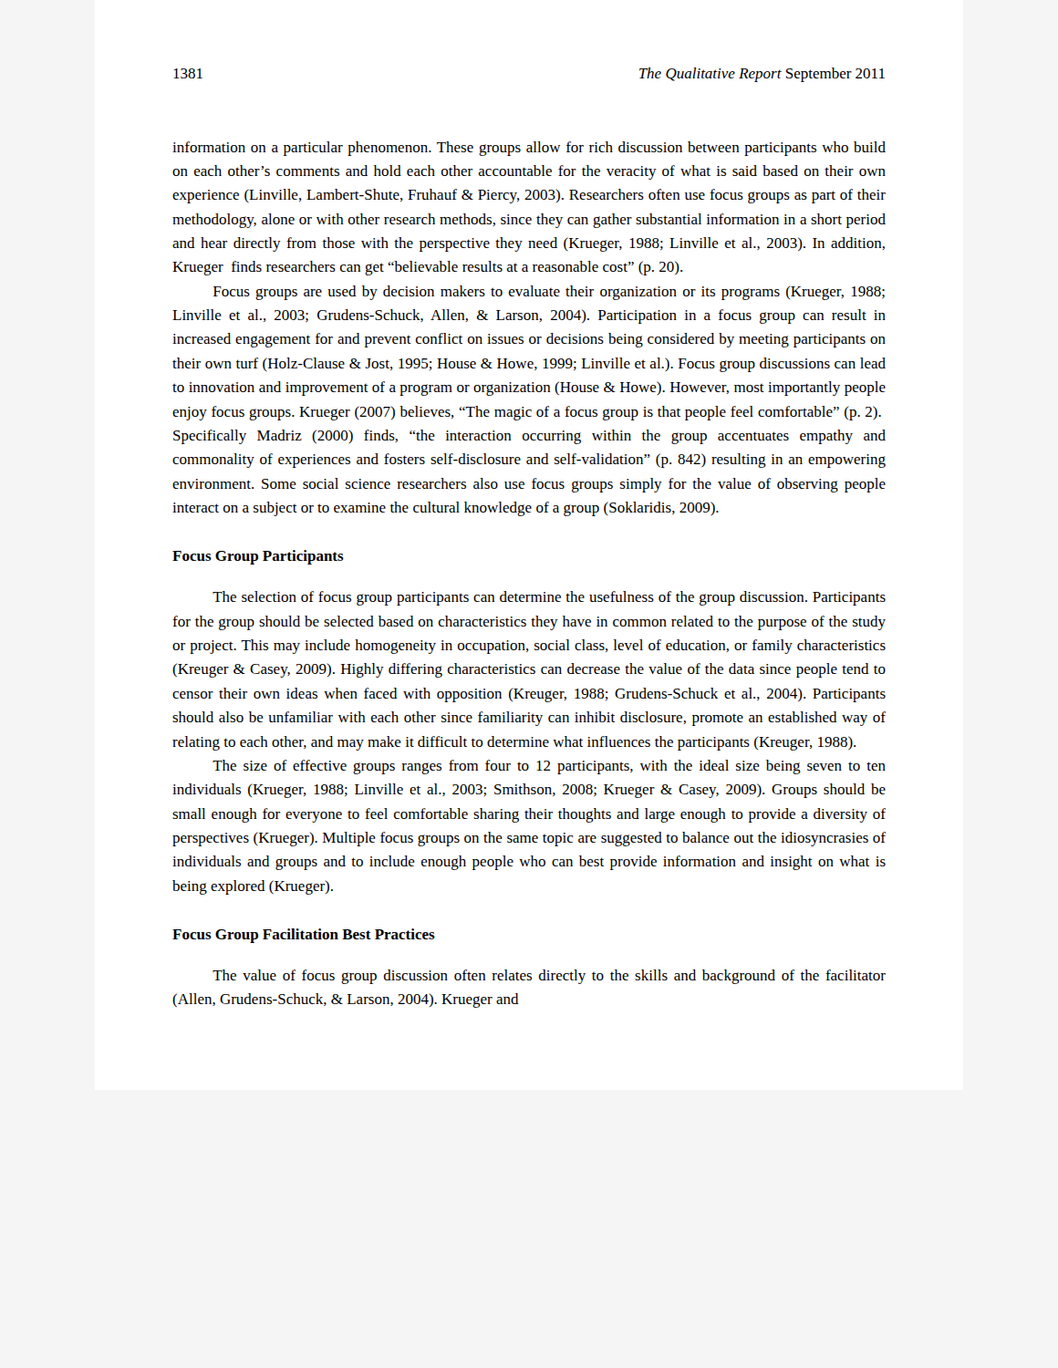1381 The Qualitative Report September 2011
information on a particular phenomenon. These groups allow for rich discussion between participants who build on each other’s comments and hold each other accountable for the veracity of what is said based on their own experience (Linville, Lambert-Shute, Fruhauf & Piercy, 2003). Researchers often use focus groups as part of their methodology, alone or with other research methods, since they can gather substantial information in a short period and hear directly from those with the perspective they need (Krueger, 1988; Linville et al., 2003). In addition, Krueger finds researchers can get “believable results at a reasonable cost” (p. 20).
Focus groups are used by decision makers to evaluate their organization or its programs (Krueger, 1988; Linville et al., 2003; Grudens-Schuck, Allen, & Larson, 2004). Participation in a focus group can result in increased engagement for and prevent conflict on issues or decisions being considered by meeting participants on their own turf (Holz-Clause & Jost, 1995; House & Howe, 1999; Linville et al.). Focus group discussions can lead to innovation and improvement of a program or organization (House & Howe). However, most importantly people enjoy focus groups. Krueger (2007) believes, “The magic of a focus group is that people feel comfortable” (p. 2). Specifically Madriz (2000) finds, “the interaction occurring within the group accentuates empathy and commonality of experiences and fosters self-disclosure and self-validation” (p. 842) resulting in an empowering environment. Some social science researchers also use focus groups simply for the value of observing people interact on a subject or to examine the cultural knowledge of a group (Soklaridis, 2009).
Focus Group Participants
The selection of focus group participants can determine the usefulness of the group discussion. Participants for the group should be selected based on characteristics they have in common related to the purpose of the study or project. This may include homogeneity in occupation, social class, level of education, or family characteristics (Kreuger & Casey, 2009). Highly differing characteristics can decrease the value of the data since people tend to censor their own ideas when faced with opposition (Kreuger, 1988; Grudens-Schuck et al., 2004). Participants should also be unfamiliar with each other since familiarity can inhibit disclosure, promote an established way of relating to each other, and may make it difficult to determine what influences the participants (Kreuger, 1988).
The size of effective groups ranges from four to 12 participants, with the ideal size being seven to ten individuals (Krueger, 1988; Linville et al., 2003; Smithson, 2008; Krueger & Casey, 2009). Groups should be small enough for everyone to feel comfortable sharing their thoughts and large enough to provide a diversity of perspectives (Krueger). Multiple focus groups on the same topic are suggested to balance out the idiosyncrasies of individuals and groups and to include enough people who can best provide information and insight on what is being explored (Krueger).
Focus Group Facilitation Best Practices
The value of focus group discussion often relates directly to the skills and background of the facilitator (Allen, Grudens-Schuck, & Larson, 2004). Krueger and